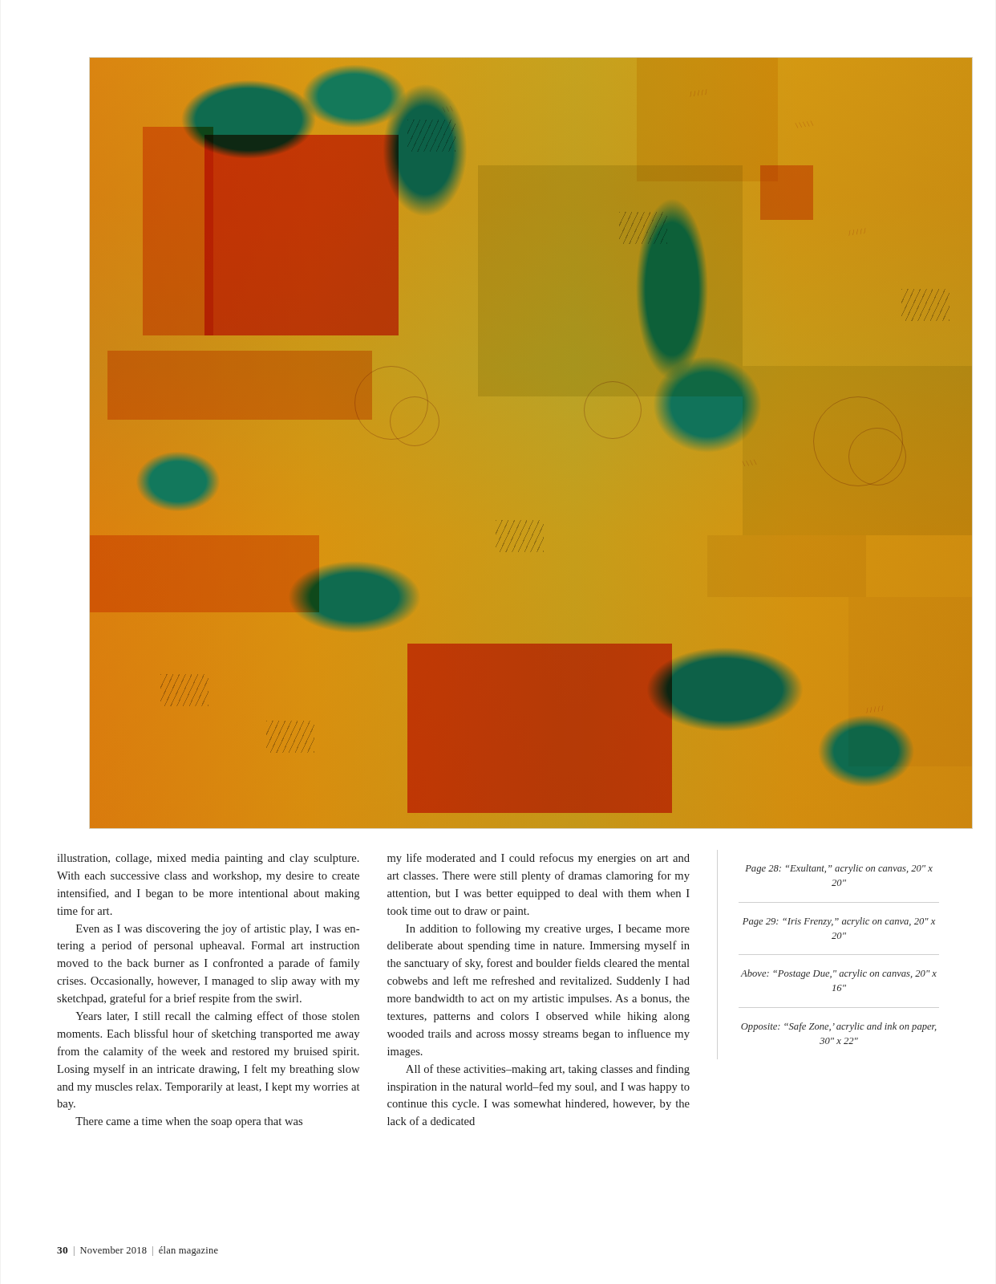/////
\\\\\
/////
\\\\
/////
\\\
illustration, collage, mixed media painting and clay sculpture. With each successive class and workshop, my desire to create intensified, and I began to be more intentional about making time for art.
Even as I was discovering the joy of artistic play, I was entering a period of personal upheaval. Formal art instruction moved to the back burner as I confronted a parade of family crises. Occasionally, however, I managed to slip away with my sketchpad, grateful for a brief respite from the swirl.
Years later, I still recall the calming effect of those stolen moments. Each blissful hour of sketching transported me away from the calamity of the week and restored my bruised spirit. Losing myself in an intricate drawing, I felt my breathing slow and my muscles relax. Temporarily at least, I kept my worries at bay.
There came a time when the soap opera that was
my life moderated and I could refocus my energies on art and art classes. There were still plenty of dramas clamoring for my attention, but I was better equipped to deal with them when I took time out to draw or paint.
In addition to following my creative urges, I became more deliberate about spending time in nature. Immersing myself in the sanctuary of sky, forest and boulder fields cleared the mental cobwebs and left me refreshed and revitalized. Suddenly I had more bandwidth to act on my artistic impulses. As a bonus, the textures, patterns and colors I observed while hiking along wooded trails and across mossy streams began to influence my images.
All of these activities–making art, taking classes and finding inspiration in the natural world–fed my soul, and I was happy to continue this cycle. I was somewhat hindered, however, by the lack of a dedicated
Page 28: “Exultant,” acrylic on canvas, 20" x 20"
Page 29: “Iris Frenzy,” acrylic on canva, 20" x 20"
Above: “Postage Due," acrylic on canvas, 20" x 16"
Opposite: “Safe Zone,’ acrylic and ink on paper, 30" x 22"
30|November 2018|élan magazine